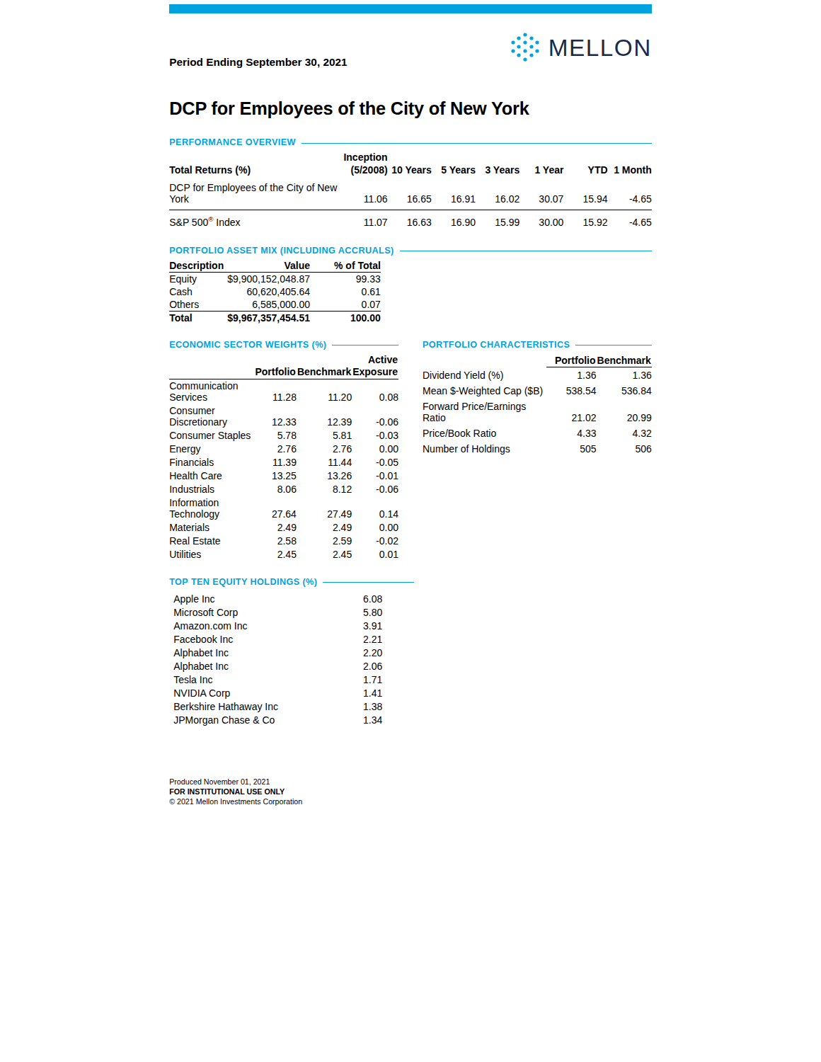MELLON
Period Ending September 30, 2021
DCP for Employees of the City of New York
PERFORMANCE OVERVIEW
| | Inception | | | | | | |
| --- | --- | --- | --- | --- | --- | --- | --- |
| Total Returns (%) | (5/2008) | 10 Years | 5 Years | 3 Years | 1 Year | YTD | 1 Month |
| DCP for Employees of the City of New York | 11.06 | 16.65 | 16.91 | 16.02 | 30.07 | 15.94 | -4.65 |
| S&P 500 ® Index | 11.07 | 16.63 | 16.90 | 15.99 | 30.00 | 15.92 | -4.65 |
PORTFOLIO ASSET MIX (INCLUDING ACCRUALS)
| Description | Value | % of Total |
| --- | --- | --- |
| Equity | $9,900,152,048.87 | 99.33 |
| Cash | 60,620,405.64 | 0.61 |
| Others | 6,585,000.00 | 0.07 |
| Total | $9,967,357,454.51 | 100.00 |
ECONOMIC SECTOR WEIGHTS (%)
| | | | Active |
| --- | --- | --- | --- |
| | Portfolio | Benchmark | Exposure |
| Communication Services | 11.28 | 11.20 | 0.08 |
| Consumer Discretionary | 12.33 | 12.39 | -0.06 |
| Consumer Staples | 5.78 | 5.81 | -0.03 |
| Energy | 2.76 | 2.76 | 0.00 |
| Financials | 11.39 | 11.44 | -0.05 |
| Health Care | 13.25 | 13.26 | -0.01 |
| Industrials | 8.06 | 8.12 | -0.06 |
| Information Technology | 27.64 | 27.49 | 0.14 |
| Materials | 2.49 | 2.49 | 0.00 |
| Real Estate | 2.58 | 2.59 | -0.02 |
| Utilities | 2.45 | 2.45 | 0.01 |
PORTFOLIO CHARACTERISTICS
| | Portfolio | Benchmark |
| --- | --- | --- |
| Dividend Yield (%) | 1.36 | 1.36 |
| Mean $-Weighted Cap ($B) | 538.54 | 536.84 |
| Forward Price/Earnings Ratio | 21.02 | 20.99 |
| Price/Book Ratio | 4.33 | 4.32 |
| Number of Holdings | 505 | 506 |
TOP TEN EQUITY HOLDINGS (%)
| Apple Inc | 6.08 |
| Microsoft Corp | 5.80 |
| Amazon.com Inc | 3.91 |
| Facebook Inc | 2.21 |
| Alphabet Inc | 2.20 |
| Alphabet Inc | 2.06 |
| Tesla Inc | 1.71 |
| NVIDIA Corp | 1.41 |
| Berkshire Hathaway Inc | 1.38 |
| JPMorgan Chase & Co | 1.34 |
Produced November 01, 2021
FOR INSTITUTIONAL USE ONLY
© 2021 Mellon Investments Corporation